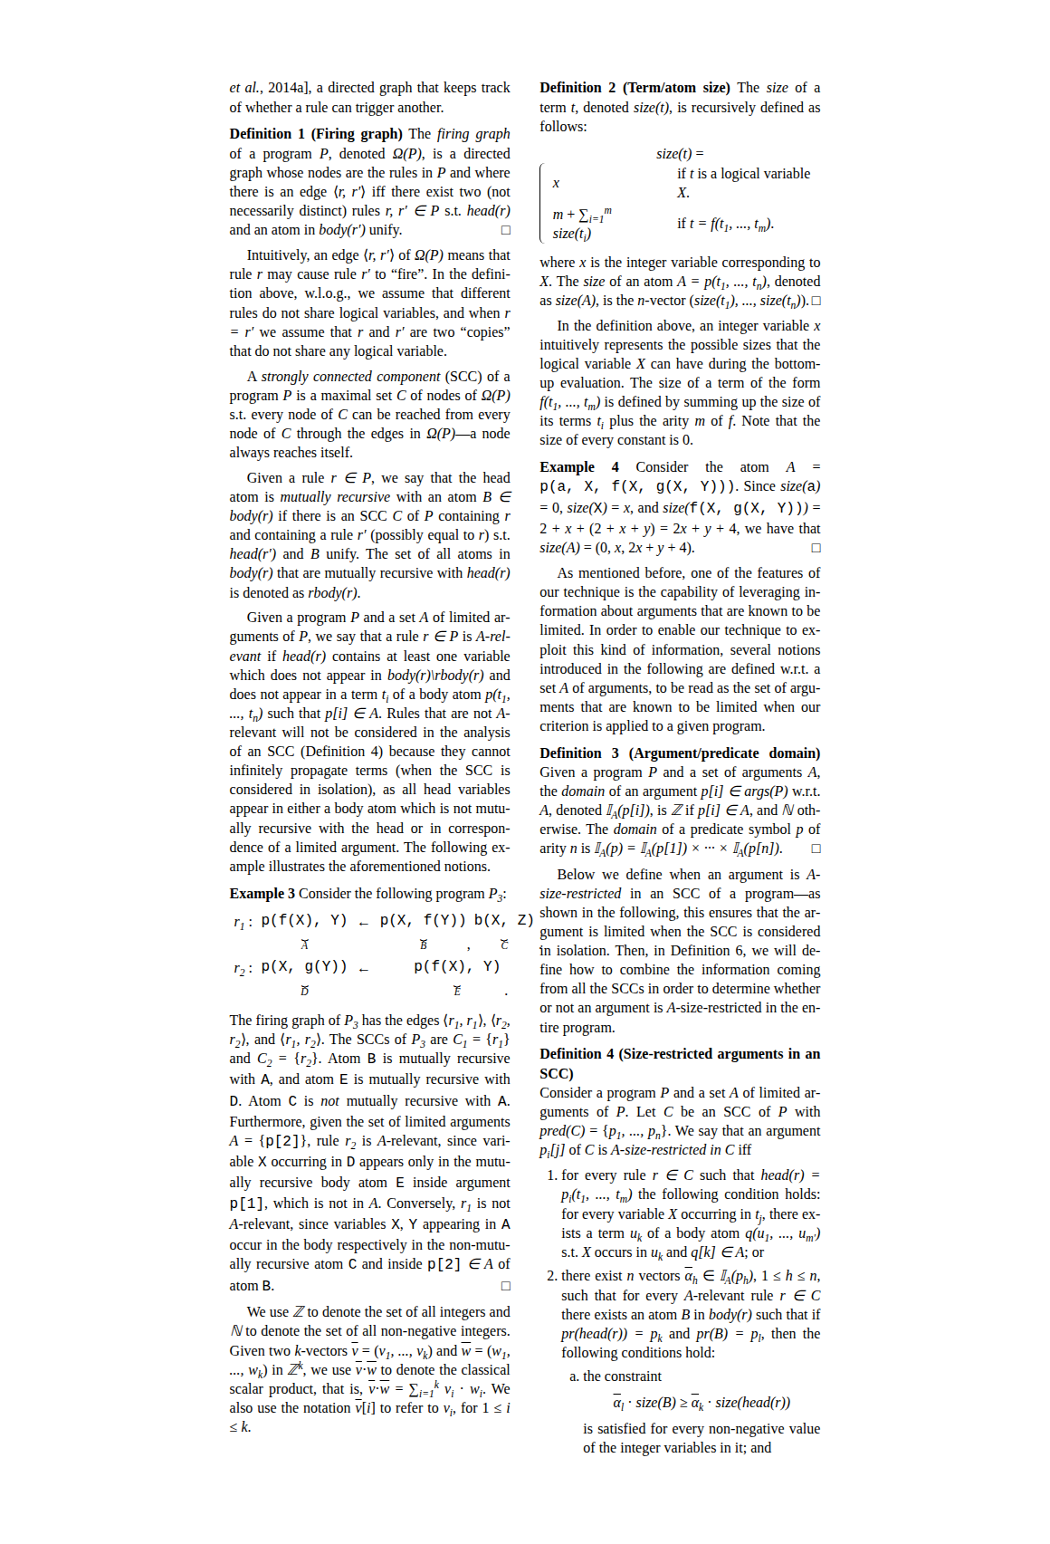et al., 2014a], a directed graph that keeps track of whether a rule can trigger another.
Definition 1 (Firing graph) The firing graph of a program P, denoted Ω(P), is a directed graph whose nodes are the rules in P and where there is an edge ⟨r, r′⟩ iff there exist two (not necessarily distinct) rules r, r′ ∈ P s.t. head(r) and an atom in body(r′) unify. □
Intuitively, an edge ⟨r, r′⟩ of Ω(P) means that rule r may cause rule r′ to “fire”. In the definition above, w.l.o.g., we assume that different rules do not share logical variables, and when r = r′ we assume that r and r′ are two “copies” that do not share any logical variable.
A strongly connected component (SCC) of a program P is a maximal set C of nodes of Ω(P) s.t. every node of C can be reached from every node of C through the edges in Ω(P)—a node always reaches itself.
Given a rule r ∈ P, we say that the head atom is mutually recursive with an atom B ∈ body(r) if there is an SCC C of P containing r and containing a rule r′ (possibly equal to r) s.t. head(r′) and B unify. The set of all atoms in body(r) that are mutually recursive with head(r) is denoted as rbody(r).
Given a program P and a set A of limited arguments of P, we say that a rule r ∈ P is A-relevant if head(r) contains at least one variable which does not appear in body(r)\rbody(r) and does not appear in a term ti of a body atom p(t1, ..., tn) such that p[i] ∈ A. Rules that are not A-relevant will not be considered in the analysis of an SCC (Definition 4) because they cannot infinitely propagate terms (when the SCC is considered in isolation), as all head variables appear in either a body atom which is not mutually recursive with the head or in correspondence of a limited argument. The following example illustrates the aforementioned notions.
Example 3 Consider the following program P3:
| r 1 : | p(f(X), Y) ⏟ A | ← | p(X, f(Y)) ⏟ B , b(X, Z) ⏟ C . |
| r 2 : | p(X, g(Y)) ⏟ D | ← | p(f(X), Y) ⏟ E . |
The firing graph of P3 has the edges ⟨r1, r1⟩, ⟨r2, r2⟩, and ⟨r1, r2⟩. The SCCs of P3 are C1 = {r1} and C2 = {r2}. Atom B is mutually recursive with A, and atom E is mutually recursive with D. Atom C is not mutually recursive with A. Furthermore, given the set of limited arguments A = {p[2]}, rule r2 is A-relevant, since variable X occurring in D appears only in the mutually recursive body atom E inside argument p[1], which is not in A. Conversely, r1 is not A-relevant, since variables X, Y appearing in A occur in the body respectively in the non-mutually recursive atom C and inside p[2] ∈ A of atom B. □
We use ℤ to denote the set of all integers and ℕ to denote the set of all non-negative integers. Given two k-vectors v = (v1, ..., vk) and w = (w1, ..., wk) in ℤk, we use v·w to denote the classical scalar product, that is, v·w = ∑i=1k vi · wi. We also use the notation v[i] to refer to vi, for 1 ≤ i ≤ k.
Definition 2 (Term/atom size) The size of a term t, denoted size(t), is recursively defined as follows:
size(t) =
| x | if t is a logical variable X . |
| m + ∑ i=1 m size(t i ) | if t = f(t 1 , ..., t m ) . |
where x is the integer variable corresponding to X. The size of an atom A = p(t1, ..., tn), denoted as size(A), is the n-vector (size(t1), ..., size(tn)). □
In the definition above, an integer variable x intuitively represents the possible sizes that the logical variable X can have during the bottom-up evaluation. The size of a term of the form f(t1, ..., tm) is defined by summing up the size of its terms ti plus the arity m of f. Note that the size of every constant is 0.
Example 4 Consider the atom A = p(a, X, f(X, g(X, Y))). Since size(a) = 0, size(X) = x, and size(f(X, g(X, Y))) = 2 + x + (2 + x + y) = 2x + y + 4, we have that size(A) = (0, x, 2x + y + 4). □
As mentioned before, one of the features of our technique is the capability of leveraging information about arguments that are known to be limited. In order to enable our technique to exploit this kind of information, several notions introduced in the following are defined w.r.t. a set A of arguments, to be read as the set of arguments that are known to be limited when our criterion is applied to a given program.
Definition 3 (Argument/predicate domain) Given a program P and a set of arguments A, the domain of an argument p[i] ∈ args(P) w.r.t. A, denoted 𝕀A(p[i]), is ℤ if p[i] ∈ A, and ℕ otherwise. The domain of a predicate symbol p of arity n is 𝕀A(p) = 𝕀A(p[1]) × ··· × 𝕀A(p[n]). □
Below we define when an argument is A-size-restricted in an SCC of a program—as shown in the following, this ensures that the argument is limited when the SCC is considered in isolation. Then, in Definition 6, we will define how to combine the information coming from all the SCCs in order to determine whether or not an argument is A-size-restricted in the entire program.
Definition 4 (Size-restricted arguments in an SCC)
Consider a program P and a set A of limited arguments of P. Let C be an SCC of P with pred(C) = {p1, ..., pn}. We say that an argument pi[j] of C is A-size-restricted in C iff
for every rule r ∈ C such that head(r) = pi(t1, ..., tm) the following condition holds: for every variable X occurring in tj, there exists a term uk of a body atom q(u1, ..., um′) s.t. X occurs in uk and q[k] ∈ A; or
there exist n vectors αh ∈ 𝕀A(ph), 1 ≤ h ≤ n, such that for every A-relevant rule r ∈ C there exists an atom B in body(r) such that if pr(head(r)) = pk and pr(B) = pl, then the following conditions hold:
the constraint
αl · size(B) ≥ αk · size(head(r))
is satisfied for every non-negative value of the integer variables in it; and